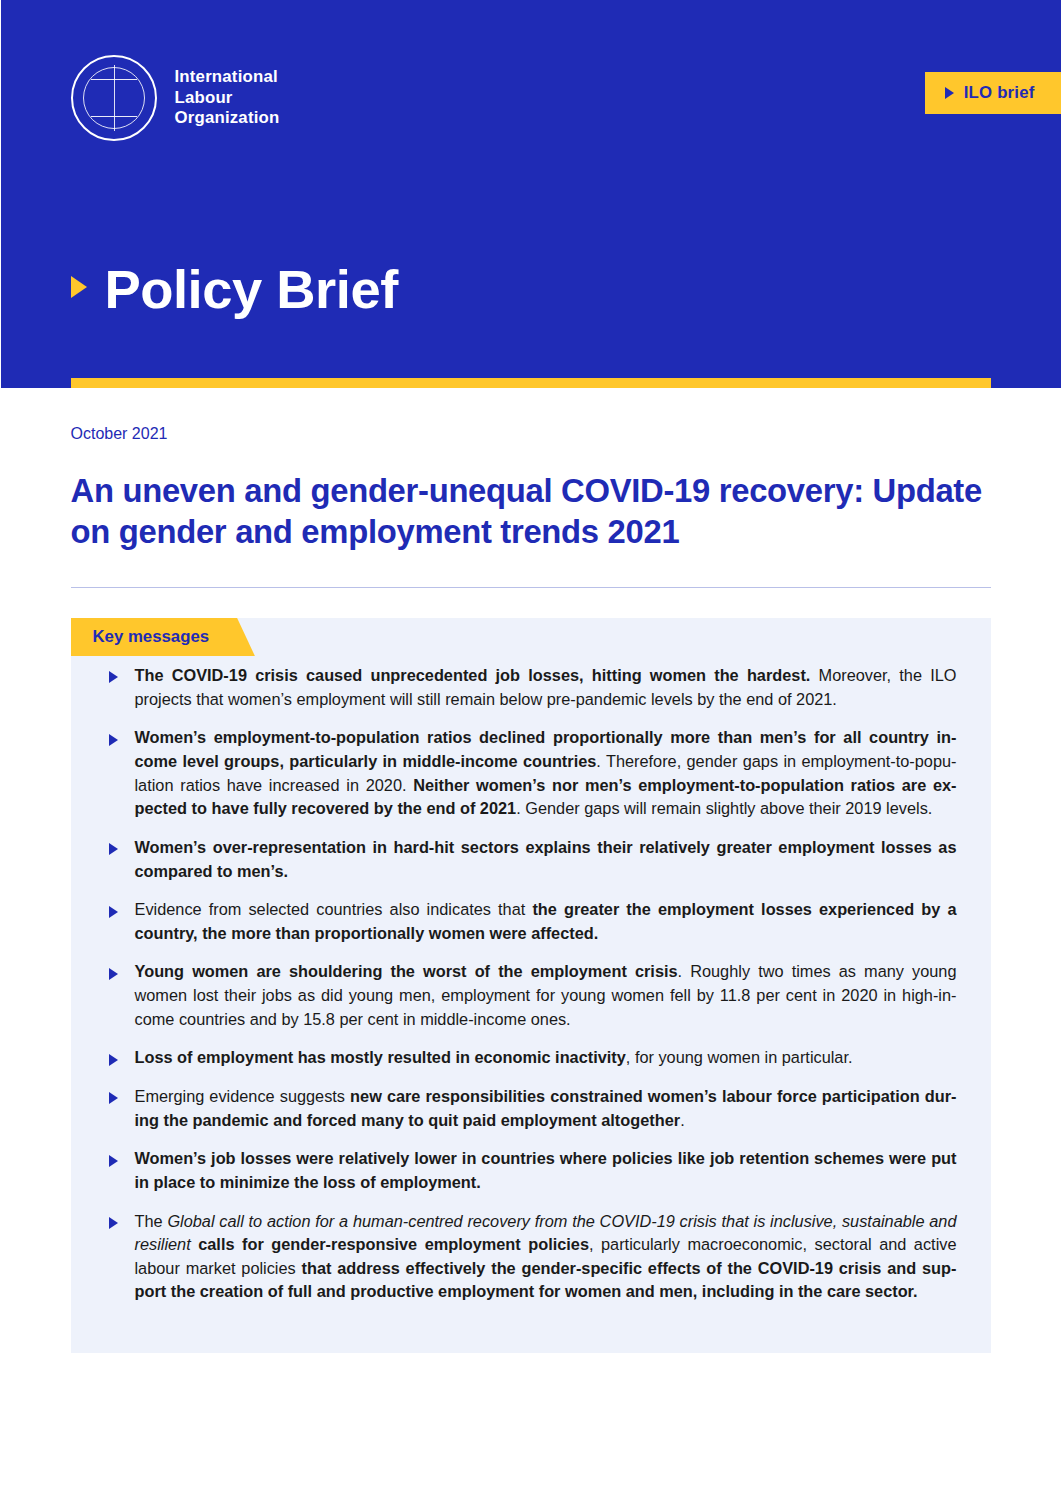ILO brief
International
Labour
Organization
Policy Brief
October 2021
An uneven and gender-unequal COVID-19 recovery: Update on gender and employment trends 2021
Key messages
The COVID-19 crisis caused unprecedented job losses, hitting women the hardest. Moreover, the ILO projects that women’s employment will still remain below pre-pandemic levels by the end of 2021.
Women’s employment-to-population ratios declined proportionally more than men’s for all country income level groups, particularly in middle-income countries. Therefore, gender gaps in employment-to-population ratios have increased in 2020. Neither women’s nor men’s employment-to-population ratios are expected to have fully recovered by the end of 2021. Gender gaps will remain slightly above their 2019 levels.
Women’s over-representation in hard-hit sectors explains their relatively greater employment losses as compared to men’s.
Evidence from selected countries also indicates that the greater the employment losses experienced by a country, the more than proportionally women were affected.
Young women are shouldering the worst of the employment crisis. Roughly two times as many young women lost their jobs as did young men, employment for young women fell by 11.8 per cent in 2020 in high-income countries and by 15.8 per cent in middle-income ones.
Loss of employment has mostly resulted in economic inactivity, for young women in particular.
Emerging evidence suggests new care responsibilities constrained women’s labour force participation during the pandemic and forced many to quit paid employment altogether.
Women’s job losses were relatively lower in countries where policies like job retention schemes were put in place to minimize the loss of employment.
The Global call to action for a human-centred recovery from the COVID-19 crisis that is inclusive, sustainable and resilient calls for gender-responsive employment policies, particularly macroeconomic, sectoral and active labour market policies that address effectively the gender-specific effects of the COVID-19 crisis and support the creation of full and productive employment for women and men, including in the care sector.